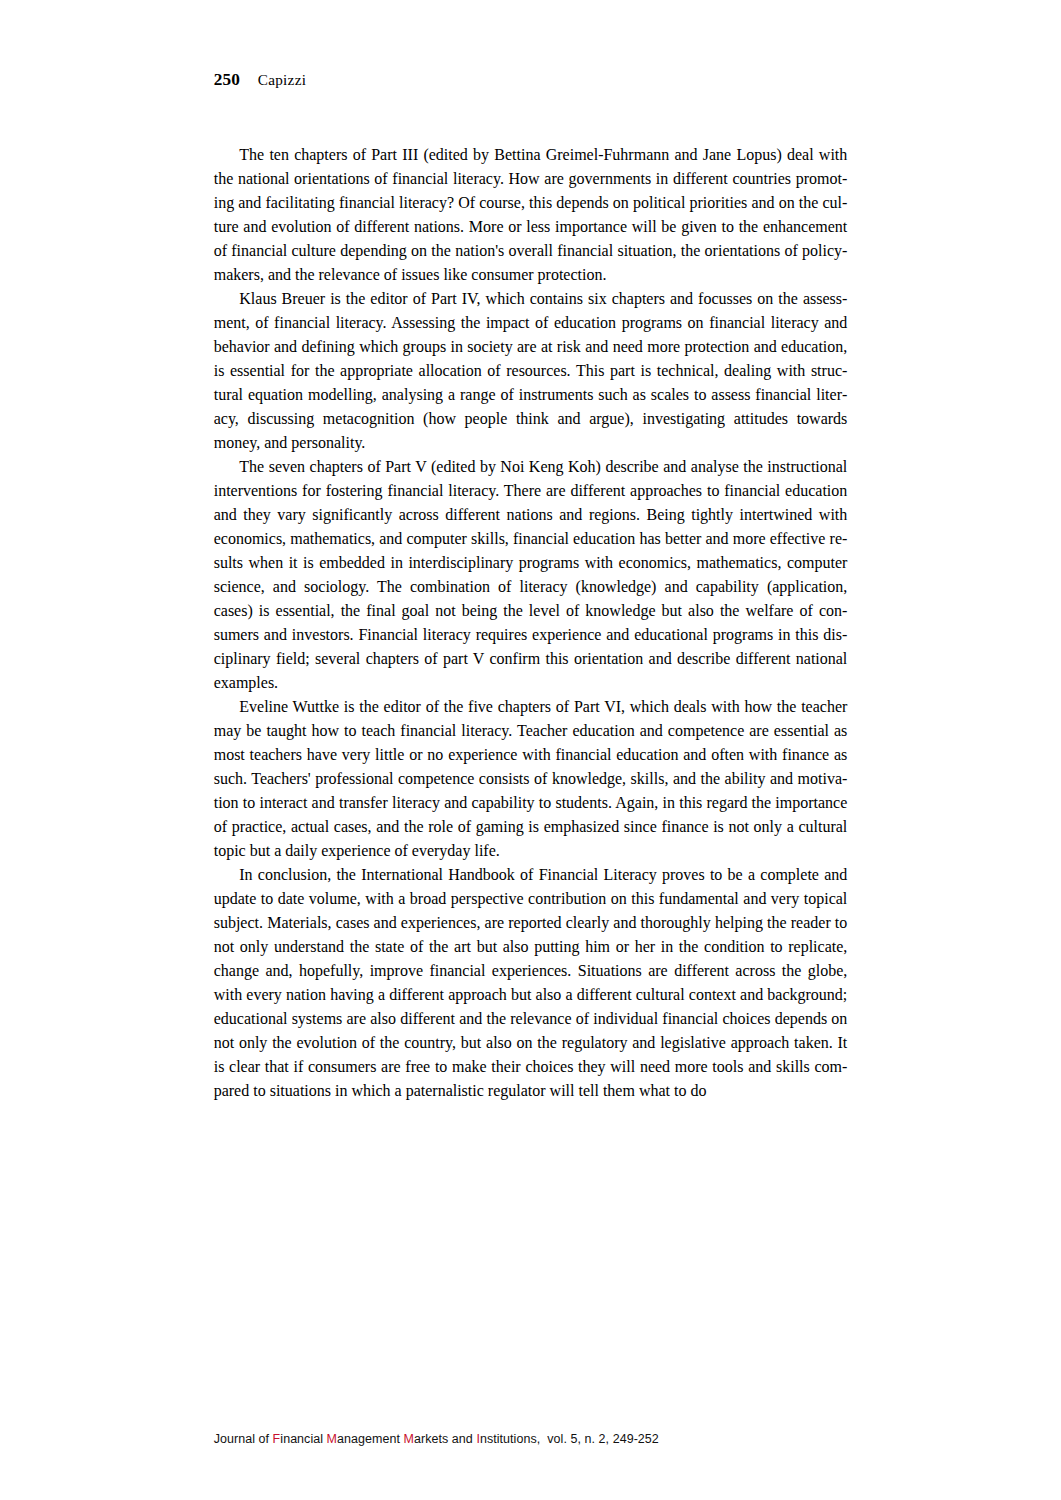250 Capizzi
The ten chapters of Part III (edited by Bettina Greimel-Fuhrmann and Jane Lopus) deal with the national orientations of financial literacy. How are governments in different countries promoting and facilitating financial literacy? Of course, this depends on political priorities and on the culture and evolution of different nations. More or less importance will be given to the enhancement of financial culture depending on the nation's overall financial situation, the orientations of policy-makers, and the relevance of issues like consumer protection.
Klaus Breuer is the editor of Part IV, which contains six chapters and focusses on the assessment, of financial literacy. Assessing the impact of education programs on financial literacy and behavior and defining which groups in society are at risk and need more protection and education, is essential for the appropriate allocation of resources. This part is technical, dealing with structural equation modelling, analysing a range of instruments such as scales to assess financial literacy, discussing metacognition (how people think and argue), investigating attitudes towards money, and personality.
The seven chapters of Part V (edited by Noi Keng Koh) describe and analyse the instructional interventions for fostering financial literacy. There are different approaches to financial education and they vary significantly across different nations and regions. Being tightly intertwined with economics, mathematics, and computer skills, financial education has better and more effective results when it is embedded in interdisciplinary programs with economics, mathematics, computer science, and sociology. The combination of literacy (knowledge) and capability (application, cases) is essential, the final goal not being the level of knowledge but also the welfare of consumers and investors. Financial literacy requires experience and educational programs in this disciplinary field; several chapters of part V confirm this orientation and describe different national examples.
Eveline Wuttke is the editor of the five chapters of Part VI, which deals with how the teacher may be taught how to teach financial literacy. Teacher education and competence are essential as most teachers have very little or no experience with financial education and often with finance as such. Teachers' professional competence consists of knowledge, skills, and the ability and motivation to interact and transfer literacy and capability to students. Again, in this regard the importance of practice, actual cases, and the role of gaming is emphasized since finance is not only a cultural topic but a daily experience of everyday life.
In conclusion, the International Handbook of Financial Literacy proves to be a complete and update to date volume, with a broad perspective contribution on this fundamental and very topical subject. Materials, cases and experiences, are reported clearly and thoroughly helping the reader to not only understand the state of the art but also putting him or her in the condition to replicate, change and, hopefully, improve financial experiences. Situations are different across the globe, with every nation having a different approach but also a different cultural context and background; educational systems are also different and the relevance of individual financial choices depends on not only the evolution of the country, but also on the regulatory and legislative approach taken. It is clear that if consumers are free to make their choices they will need more tools and skills compared to situations in which a paternalistic regulator will tell them what to do
Journal of Financial Management Markets and Institutions, vol. 5, n. 2, 249-252